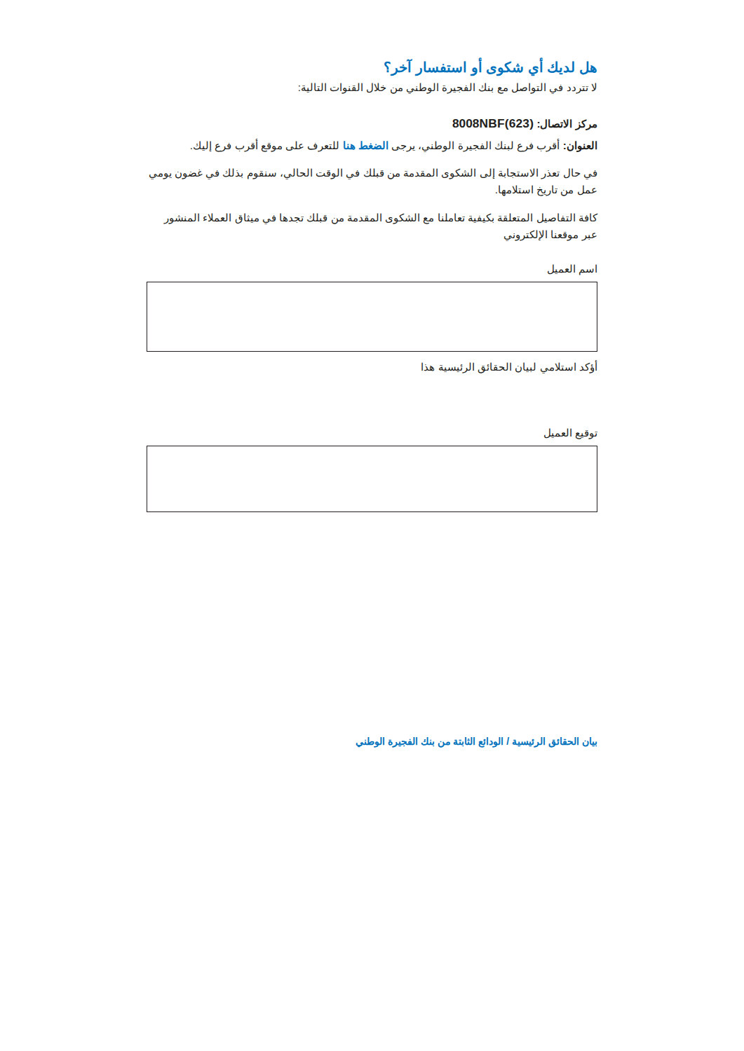هل لديك أي شكوى أو استفسار آخر؟
لا تتردد في التواصل مع بنك الفجيرة الوطني من خلال القنوات التالية:
مركز الاتصال: 8008NBF(623)
العنوان: أقرب فرع لبنك الفجيرة الوطني، يرجى الضغط هنا للتعرف على موقع أقرب فرع إليك.
في حال تعذر الاستجابة إلى الشكوى المقدمة من قبلك في الوقت الحالي، سنقوم بذلك في غضون يومي عمل من تاريخ استلامها.
كافة التفاصيل المتعلقة بكيفية تعاملنا مع الشكوى المقدمة من قبلك تجدها في ميثاق العملاء المنشور عبر موقعنا الإلكتروني
اسم العميل
أؤكد استلامي لبيان الحقائق الرئيسية هذا
توقيع العميل
بيان الحقائق الرئيسية / الودائع الثابتة من بنك الفجيرة الوطني